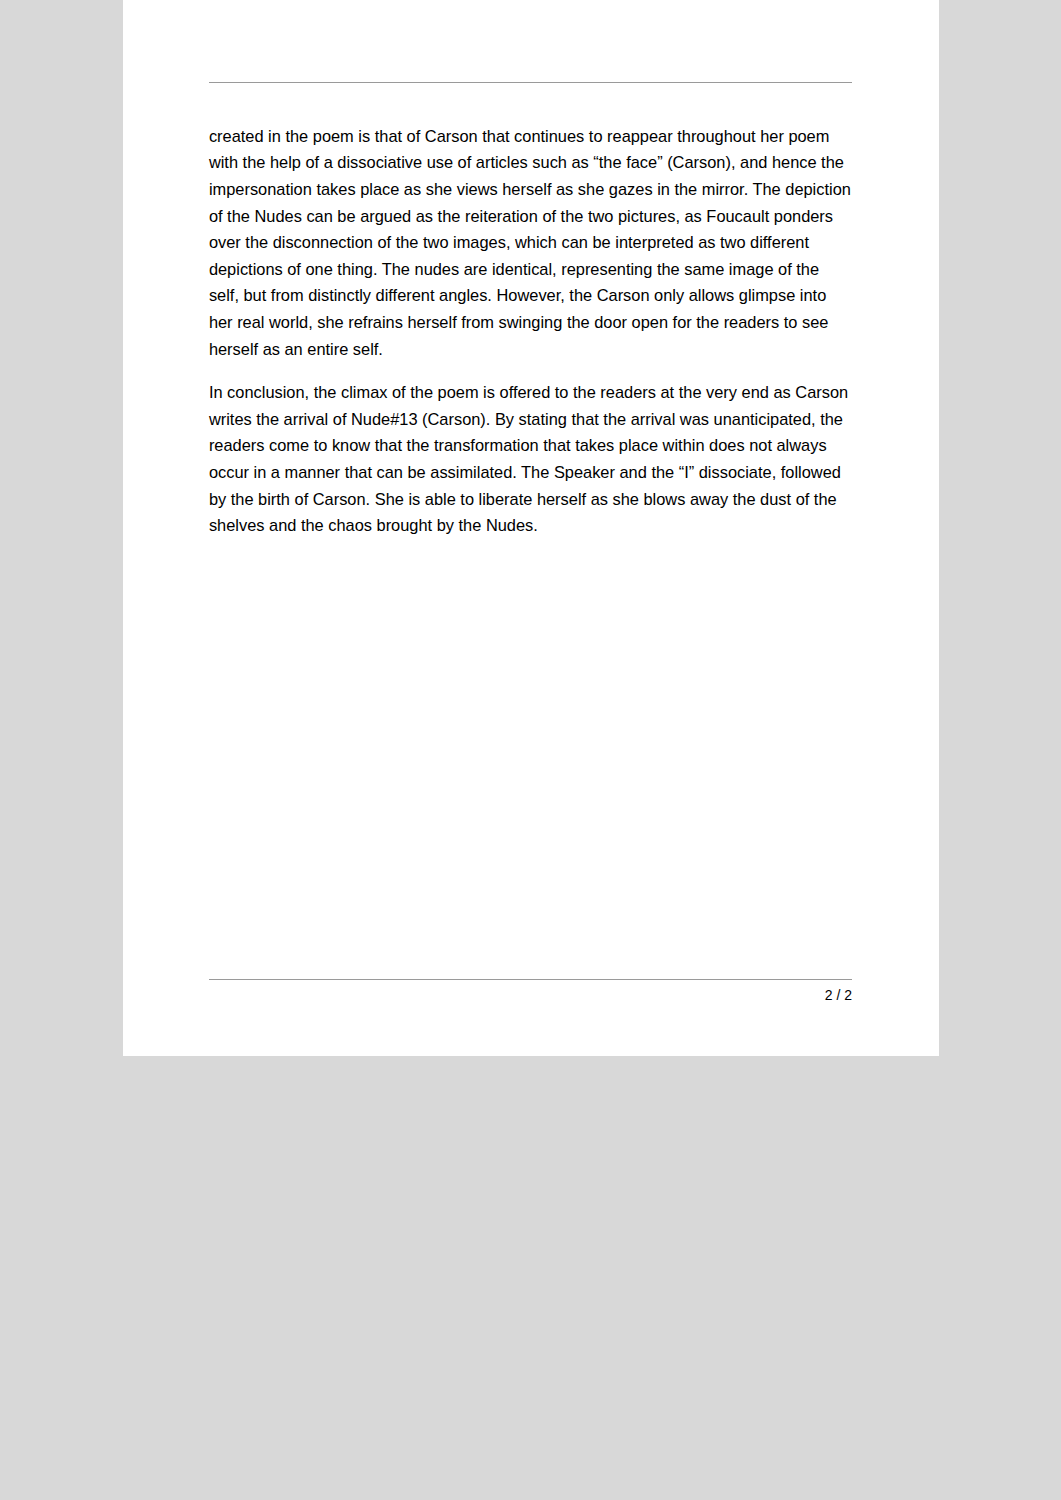created in the poem is that of Carson that continues to reappear throughout her poem with the help of a dissociative use of articles such as “the face” (Carson), and hence the impersonation takes place as she views herself as she gazes in the mirror. The depiction of the Nudes can be argued as the reiteration of the two pictures, as Foucault ponders over the disconnection of the two images, which can be interpreted as two different depictions of one thing. The nudes are identical, representing the same image of the self, but from distinctly different angles. However, the Carson only allows glimpse into her real world, she refrains herself from swinging the door open for the readers to see herself as an entire self.
In conclusion, the climax of the poem is offered to the readers at the very end as Carson writes the arrival of Nude#13 (Carson). By stating that the arrival was unanticipated, the readers come to know that the transformation that takes place within does not always occur in a manner that can be assimilated. The Speaker and the “I” dissociate, followed by the birth of Carson. She is able to liberate herself as she blows away the dust of the shelves and the chaos brought by the Nudes.
2 / 2